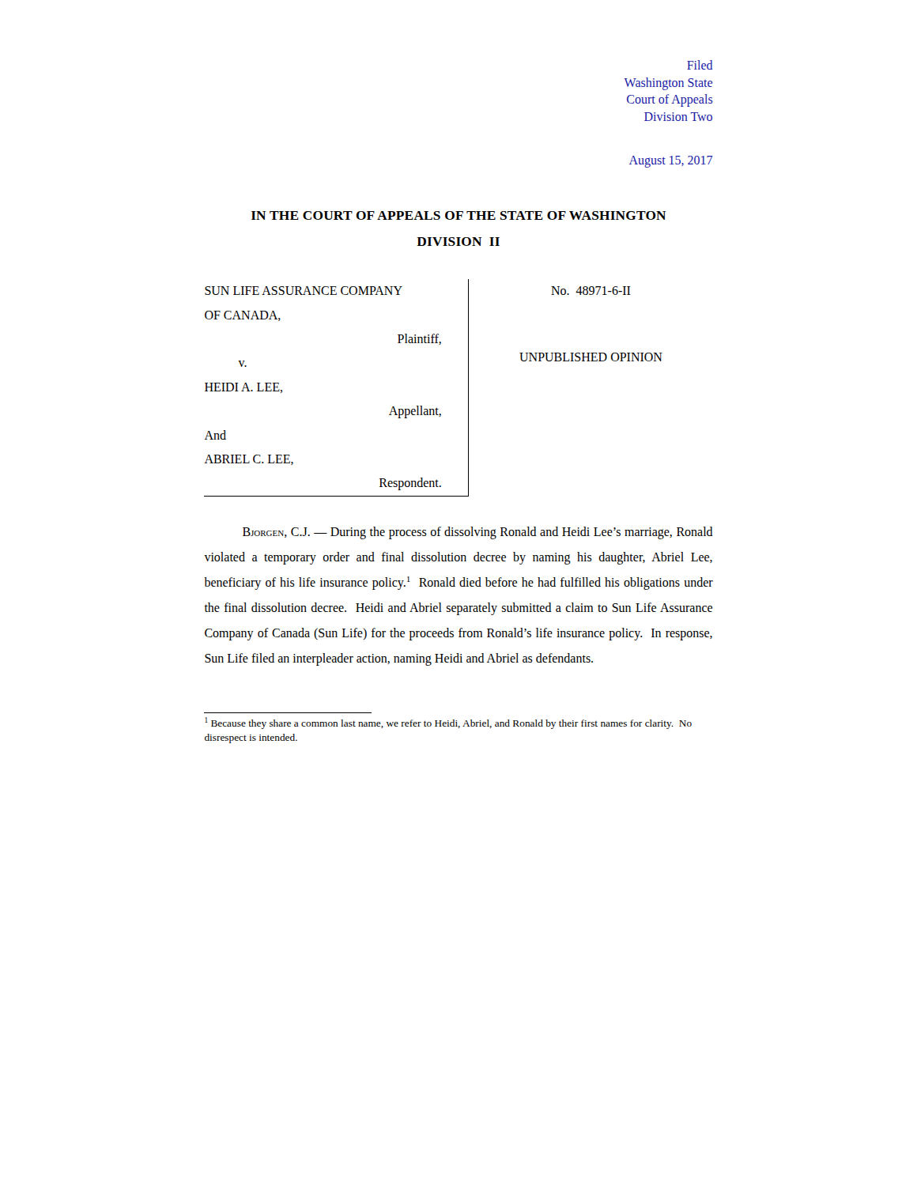Filed
Washington State
Court of Appeals
Division Two
August 15, 2017
IN THE COURT OF APPEALS OF THE STATE OF WASHINGTON DIVISION II
| SUN LIFE ASSURANCE COMPANY OF CANADA, Plaintiff, v. HEIDI A. LEE, Appellant, And ABRIEL C. LEE, Respondent. | No. 48971-6-II UNPUBLISHED OPINION |
Bjorgen, C.J. — During the process of dissolving Ronald and Heidi Lee’s marriage, Ronald violated a temporary order and final dissolution decree by naming his daughter, Abriel Lee, beneficiary of his life insurance policy.1 Ronald died before he had fulfilled his obligations under the final dissolution decree. Heidi and Abriel separately submitted a claim to Sun Life Assurance Company of Canada (Sun Life) for the proceeds from Ronald’s life insurance policy. In response, Sun Life filed an interpleader action, naming Heidi and Abriel as defendants.
1 Because they share a common last name, we refer to Heidi, Abriel, and Ronald by their first names for clarity. No disrespect is intended.